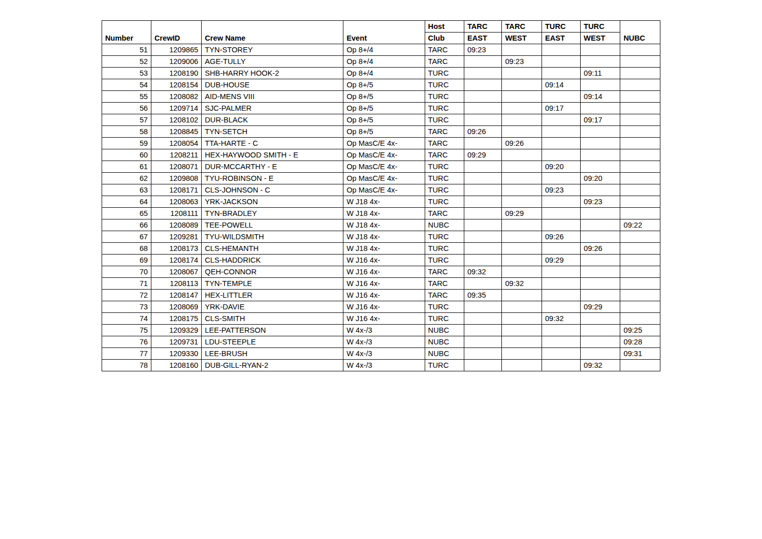| Number | CrewID | Crew Name | Event | Host | TARC | TARC | TURC | TURC | NUBC |
| --- | --- | --- | --- | --- | --- | --- | --- | --- | --- |
| Club | EAST | WEST | EAST | WEST |
| 51 | 1209865 | TYN-STOREY | Op 8+/4 | TARC | 09:23 | | | | |
| 52 | 1209006 | AGE-TULLY | Op 8+/4 | TARC | | 09:23 | | | |
| 53 | 1208190 | SHB-HARRY HOOK-2 | Op 8+/4 | TURC | | | | 09:11 | |
| 54 | 1208154 | DUB-HOUSE | Op 8+/5 | TURC | | | 09:14 | | |
| 55 | 1208082 | AID-MENS VIII | Op 8+/5 | TURC | | | | 09:14 | |
| 56 | 1209714 | SJC-PALMER | Op 8+/5 | TURC | | | 09:17 | | |
| 57 | 1208102 | DUR-BLACK | Op 8+/5 | TURC | | | | 09:17 | |
| 58 | 1208845 | TYN-SETCH | Op 8+/5 | TARC | 09:26 | | | | |
| 59 | 1208054 | TTA-HARTE - C | Op MasC/E 4x- | TARC | | 09:26 | | | |
| 60 | 1208211 | HEX-HAYWOOD SMITH - E | Op MasC/E 4x- | TARC | 09:29 | | | | |
| 61 | 1208071 | DUR-MCCARTHY - E | Op MasC/E 4x- | TURC | | | 09:20 | | |
| 62 | 1209808 | TYU-ROBINSON - E | Op MasC/E 4x- | TURC | | | | 09:20 | |
| 63 | 1208171 | CLS-JOHNSON - C | Op MasC/E 4x- | TURC | | | 09:23 | | |
| 64 | 1208063 | YRK-JACKSON | W J18 4x- | TURC | | | | 09:23 | |
| 65 | 1208111 | TYN-BRADLEY | W J18 4x- | TARC | | 09:29 | | | |
| 66 | 1208089 | TEE-POWELL | W J18 4x- | NUBC | | | | | 09:22 |
| 67 | 1209281 | TYU-WILDSMITH | W J18 4x- | TURC | | | 09:26 | | |
| 68 | 1208173 | CLS-HEMANTH | W J18 4x- | TURC | | | | 09:26 | |
| 69 | 1208174 | CLS-HADDRICK | W J16 4x- | TURC | | | 09:29 | | |
| 70 | 1208067 | QEH-CONNOR | W J16 4x- | TARC | 09:32 | | | | |
| 71 | 1208113 | TYN-TEMPLE | W J16 4x- | TARC | | 09:32 | | | |
| 72 | 1208147 | HEX-LITTLER | W J16 4x- | TARC | 09:35 | | | | |
| 73 | 1208069 | YRK-DAVIE | W J16 4x- | TURC | | | | 09:29 | |
| 74 | 1208175 | CLS-SMITH | W J16 4x- | TURC | | | 09:32 | | |
| 75 | 1209329 | LEE-PATTERSON | W 4x-/3 | NUBC | | | | | 09:25 |
| 76 | 1209731 | LDU-STEEPLE | W 4x-/3 | NUBC | | | | | 09:28 |
| 77 | 1209330 | LEE-BRUSH | W 4x-/3 | NUBC | | | | | 09:31 |
| 78 | 1208160 | DUB-GILL-RYAN-2 | W 4x-/3 | TURC | | | | 09:32 | |